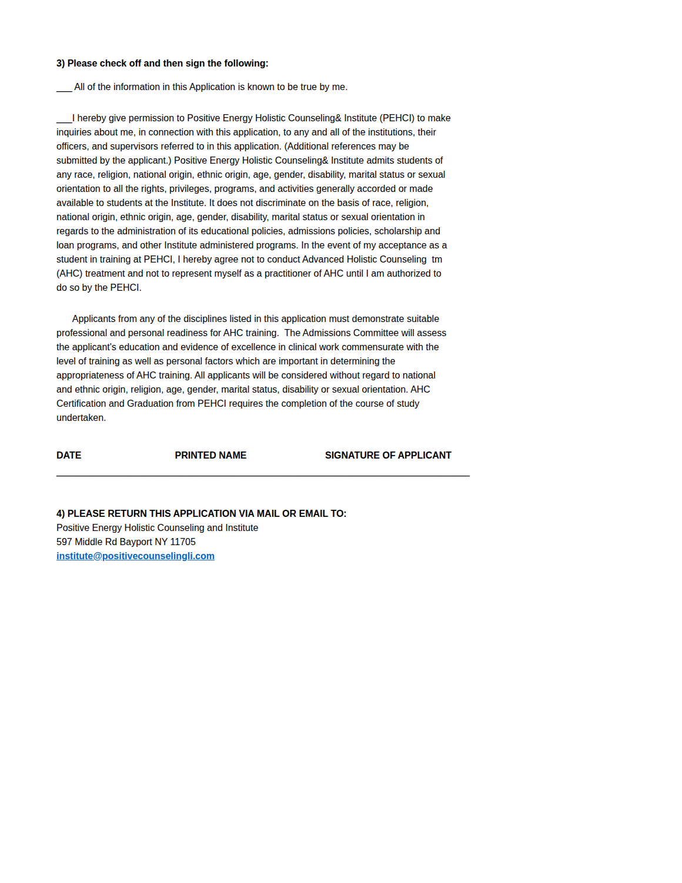3) Please check off and then sign the following:
___ All of the information in this Application is known to be true by me.
___I hereby give permission to Positive Energy Holistic Counseling& Institute (PEHCI) to make inquiries about me, in connection with this application, to any and all of the institutions, their officers, and supervisors referred to in this application. (Additional references may be submitted by the applicant.) Positive Energy Holistic Counseling& Institute admits students of any race, religion, national origin, ethnic origin, age, gender, disability, marital status or sexual orientation to all the rights, privileges, programs, and activities generally accorded or made available to students at the Institute. It does not discriminate on the basis of race, religion, national origin, ethnic origin, age, gender, disability, marital status or sexual orientation in regards to the administration of its educational policies, admissions policies, scholarship and loan programs, and other Institute administered programs. In the event of my acceptance as a student in training at PEHCI, I hereby agree not to conduct Advanced Holistic Counseling tm (AHC) treatment and not to represent myself as a practitioner of AHC until I am authorized to do so by the PEHCI.
___Applicants from any of the disciplines listed in this application must demonstrate suitable professional and personal readiness for AHC training. The Admissions Committee will assess the applicant's education and evidence of excellence in clinical work commensurate with the level of training as well as personal factors which are important in determining the appropriateness of AHC training. All applicants will be considered without regard to national and ethnic origin, religion, age, gender, marital status, disability or sexual orientation. AHC Certification and Graduation from PEHCI requires the completion of the course of study undertaken.
DATE PRINTED NAME SIGNATURE OF APPLICANT
_______________________ _________________________________ _______________________
4) PLEASE RETURN THIS APPLICATION VIA MAIL OR EMAIL TO:
Positive Energy Holistic Counseling and Institute
597 Middle Rd Bayport NY 11705
institute@positivecounselingli.com